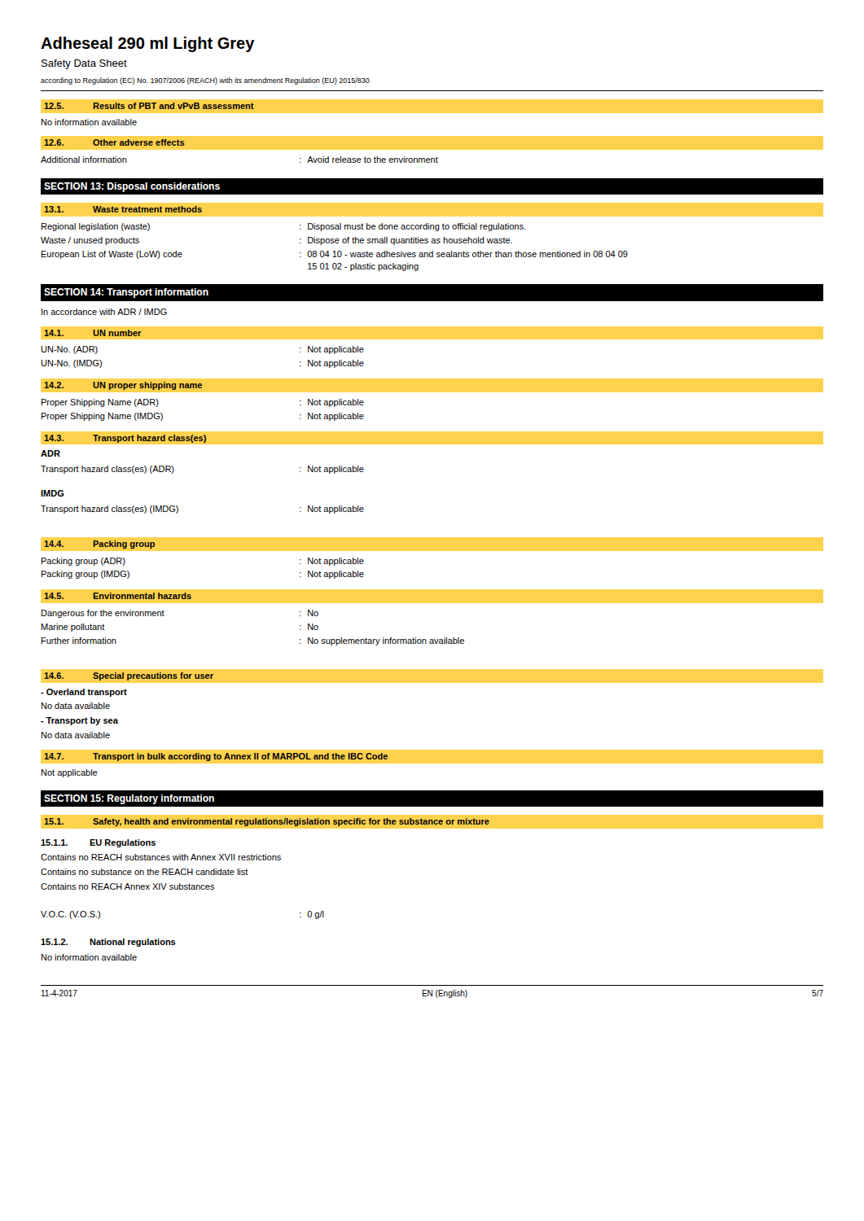Adheseal 290 ml Light Grey
Safety Data Sheet
according to Regulation (EC) No. 1907/2006 (REACH) with its amendment Regulation (EU) 2015/830
12.5. Results of PBT and vPvB assessment
No information available
12.6. Other adverse effects
| Additional information | : | Avoid release to the environment |
SECTION 13: Disposal considerations
13.1. Waste treatment methods
| Regional legislation (waste) | : | Disposal must be done according to official regulations. |
| Waste / unused products | : | Dispose of the small quantities as household waste. |
| European List of Waste (LoW) code | : | 08 04 10 - waste adhesives and sealants other than those mentioned in 08 04 09 15 01 02 - plastic packaging |
SECTION 14: Transport information
In accordance with ADR / IMDG
14.1. UN number
| UN-No. (ADR) | : | Not applicable |
| UN-No. (IMDG) | : | Not applicable |
14.2. UN proper shipping name
| Proper Shipping Name (ADR) | : | Not applicable |
| Proper Shipping Name (IMDG) | : | Not applicable |
14.3. Transport hazard class(es)
ADR
| Transport hazard class(es) (ADR) | : | Not applicable |
IMDG
| Transport hazard class(es) (IMDG) | : | Not applicable |
14.4. Packing group
| Packing group (ADR) | : | Not applicable |
| Packing group (IMDG) | : | Not applicable |
14.5. Environmental hazards
| Dangerous for the environment | : | No |
| Marine pollutant | : | No |
| Further information | : | No supplementary information available |
14.6. Special precautions for user
- Overland transport
No data available
- Transport by sea
No data available
14.7. Transport in bulk according to Annex II of MARPOL and the IBC Code
Not applicable
SECTION 15: Regulatory information
15.1. Safety, health and environmental regulations/legislation specific for the substance or mixture
15.1.1. EU Regulations
Contains no REACH substances with Annex XVII restrictions
Contains no substance on the REACH candidate list
Contains no REACH Annex XIV substances
| V.O.C. (V.O.S.) | : | 0 g/l |
15.1.2. National regulations
No information available
11-4-2017 EN (English) 5/7